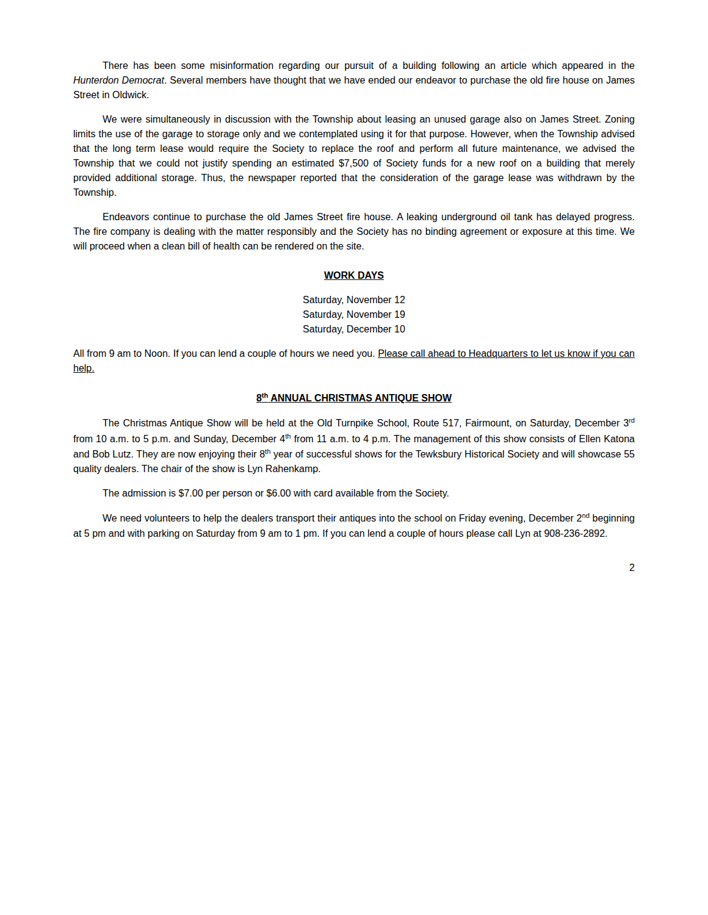There has been some misinformation regarding our pursuit of a building following an article which appeared in the Hunterdon Democrat. Several members have thought that we have ended our endeavor to purchase the old fire house on James Street in Oldwick.
We were simultaneously in discussion with the Township about leasing an unused garage also on James Street. Zoning limits the use of the garage to storage only and we contemplated using it for that purpose. However, when the Township advised that the long term lease would require the Society to replace the roof and perform all future maintenance, we advised the Township that we could not justify spending an estimated $7,500 of Society funds for a new roof on a building that merely provided additional storage. Thus, the newspaper reported that the consideration of the garage lease was withdrawn by the Township.
Endeavors continue to purchase the old James Street fire house. A leaking underground oil tank has delayed progress. The fire company is dealing with the matter responsibly and the Society has no binding agreement or exposure at this time. We will proceed when a clean bill of health can be rendered on the site.
WORK DAYS
Saturday, November 12
Saturday, November 19
Saturday, December 10
All from 9 am to Noon. If you can lend a couple of hours we need you. Please call ahead to Headquarters to let us know if you can help.
8th ANNUAL CHRISTMAS ANTIQUE SHOW
The Christmas Antique Show will be held at the Old Turnpike School, Route 517, Fairmount, on Saturday, December 3rd from 10 a.m. to 5 p.m. and Sunday, December 4th from 11 a.m. to 4 p.m. The management of this show consists of Ellen Katona and Bob Lutz. They are now enjoying their 8th year of successful shows for the Tewksbury Historical Society and will showcase 55 quality dealers. The chair of the show is Lyn Rahenkamp.
The admission is $7.00 per person or $6.00 with card available from the Society.
We need volunteers to help the dealers transport their antiques into the school on Friday evening, December 2nd beginning at 5 pm and with parking on Saturday from 9 am to 1 pm. If you can lend a couple of hours please call Lyn at 908-236-2892.
2